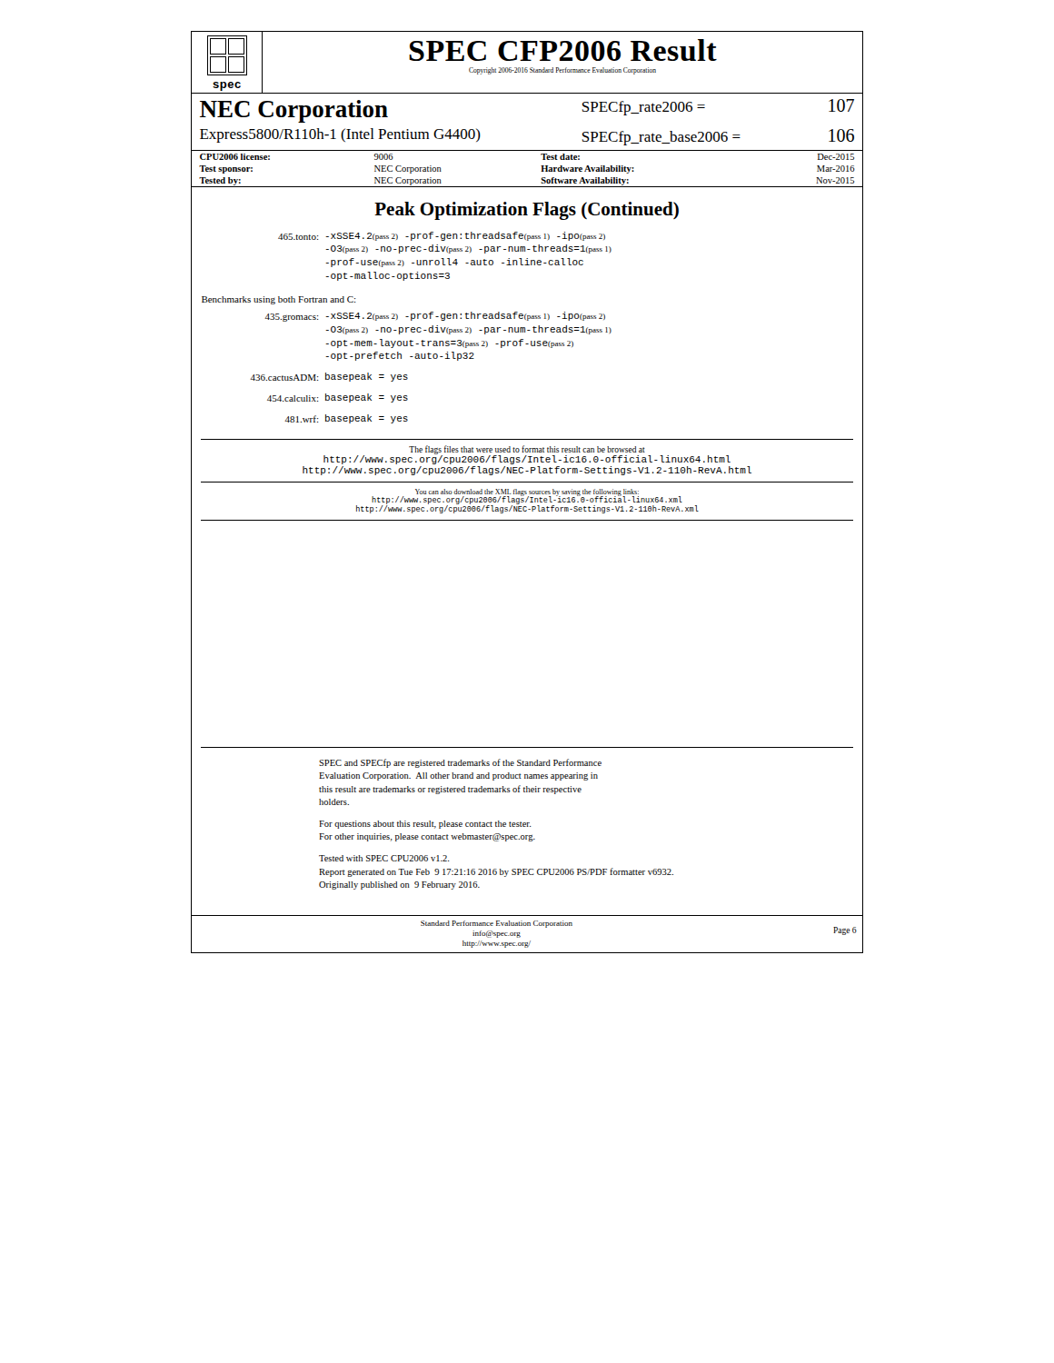spec
SPEC CFP2006 Result
Copyright 2006-2016 Standard Performance Evaluation Corporation
NEC Corporation
Express5800/R110h-1 (Intel Pentium G4400)
SPECfp_rate2006 = 107
SPECfp_rate_base2006 = 106
| CPU2006 license: | 9006 | Test date: | Dec-2015 |
| Test sponsor: | NEC Corporation | Hardware Availability: | Mar-2016 |
| Tested by: | NEC Corporation | Software Availability: | Nov-2015 |
Peak Optimization Flags (Continued)
465.tonto:
-xSSE4.2(pass 2) -prof-gen:threadsafe(pass 1) -ipo(pass 2) -O3(pass 2) -no-prec-div(pass 2) -par-num-threads=1(pass 1) -prof-use(pass 2) -unroll4 -auto -inline-calloc -opt-malloc-options=3
Benchmarks using both Fortran and C:
435.gromacs:
-xSSE4.2(pass 2) -prof-gen:threadsafe(pass 1) -ipo(pass 2) -O3(pass 2) -no-prec-div(pass 2) -par-num-threads=1(pass 1) -opt-mem-layout-trans=3(pass 2) -prof-use(pass 2) -opt-prefetch -auto-ilp32
436.cactusADM:
basepeak = yes
454.calculix:
basepeak = yes
481.wrf:
basepeak = yes
The flags files that were used to format this result can be browsed at
http://www.spec.org/cpu2006/flags/Intel-ic16.0-official-linux64.html
http://www.spec.org/cpu2006/flags/NEC-Platform-Settings-V1.2-110h-RevA.html
You can also download the XML flags sources by saving the following links:
http://www.spec.org/cpu2006/flags/Intel-ic16.0-official-linux64.xml
http://www.spec.org/cpu2006/flags/NEC-Platform-Settings-V1.2-110h-RevA.xml
SPEC and SPECfp are registered trademarks of the Standard Performance
Evaluation Corporation. All other brand and product names appearing in
this result are trademarks or registered trademarks of their respective
holders.
For questions about this result, please contact the tester.
For other inquiries, please contact webmaster@spec.org.
Tested with SPEC CPU2006 v1.2.
Report generated on Tue Feb 9 17:21:16 2016 by SPEC CPU2006 PS/PDF formatter v6932.
Originally published on 9 February 2016.
Standard Performance Evaluation Corporation
info@spec.org
http://www.spec.org/
Page 6